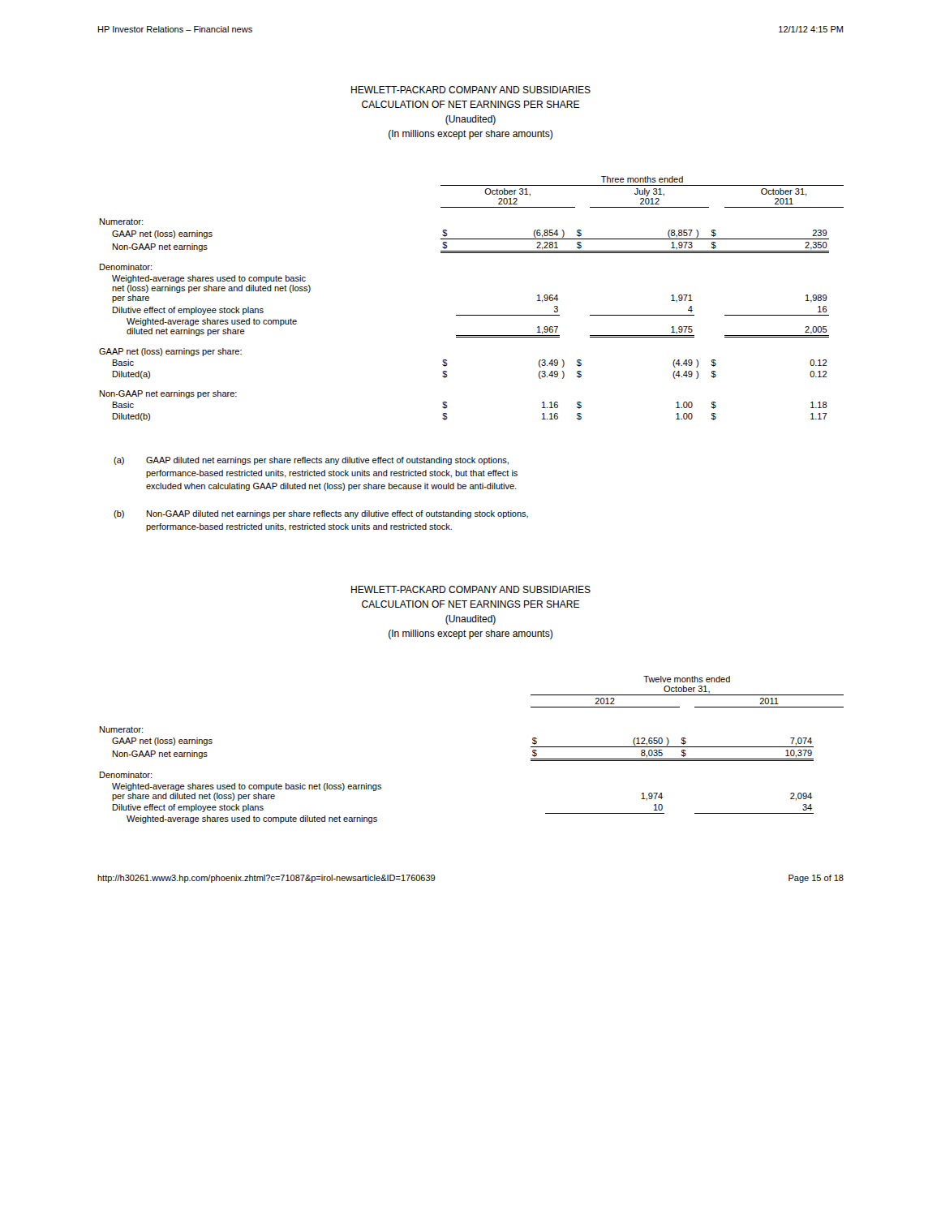HP Investor Relations – Financial news
12/1/12 4:15 PM
HEWLETT-PACKARD COMPANY AND SUBSIDIARIES
CALCULATION OF NET EARNINGS PER SHARE
(Unaudited)
(In millions except per share amounts)
| | Three months ended |
| | October 31, 2012 | | July 31, 2012 | | October 31, 2011 |
| Numerator: | |
| GAAP net (loss) earnings | $ | (6,854 | ) | $ | (8,857 | ) | $ | 239 | |
| Non-GAAP net earnings | $ | 2,281 | | $ | 1,973 | | $ | 2,350 | |
| Denominator: | |
| Weighted-average shares used to compute basic net (loss) earnings per share and diluted net (loss) per share | | 1,964 | | | 1,971 | | | 1,989 | |
| Dilutive effect of employee stock plans | | 3 | | | 4 | | | 16 | |
| Weighted-average shares used to compute diluted net earnings per share | | 1,967 | | | 1,975 | | | 2,005 | |
| GAAP net (loss) earnings per share: | |
| Basic | $ | (3.49 | ) | $ | (4.49 | ) | $ | 0.12 | |
| Diluted(a) | $ | (3.49 | ) | $ | (4.49 | ) | $ | 0.12 | |
| Non-GAAP net earnings per share: | |
| Basic | $ | 1.16 | | $ | 1.00 | | $ | 1.18 | |
| Diluted(b) | $ | 1.16 | | $ | 1.00 | | $ | 1.17 | |
(a)
GAAP diluted net earnings per share reflects any dilutive effect of outstanding stock options,
performance-based restricted units, restricted stock units and restricted stock, but that effect is
excluded when calculating GAAP diluted net (loss) per share because it would be anti-dilutive.
(b)
Non-GAAP diluted net earnings per share reflects any dilutive effect of outstanding stock options,
performance-based restricted units, restricted stock units and restricted stock.
HEWLETT-PACKARD COMPANY AND SUBSIDIARIES
CALCULATION OF NET EARNINGS PER SHARE
(Unaudited)
(In millions except per share amounts)
| | Twelve months ended October 31, |
| | 2012 | | 2011 |
| Numerator: | |
| GAAP net (loss) earnings | $ | (12,650 | ) | $ | 7,074 | |
| Non-GAAP net earnings | $ | 8,035 | | $ | 10,379 | |
| Denominator: | |
| Weighted-average shares used to compute basic net (loss) earnings per share and diluted net (loss) per share | | 1,974 | | | 2,094 | |
| Dilutive effect of employee stock plans | | 10 | | | 34 | |
| Weighted-average shares used to compute diluted net earnings | |
http://h30261.www3.hp.com/phoenix.zhtml?c=71087&p=irol-newsarticle&ID=1760639
Page 15 of 18